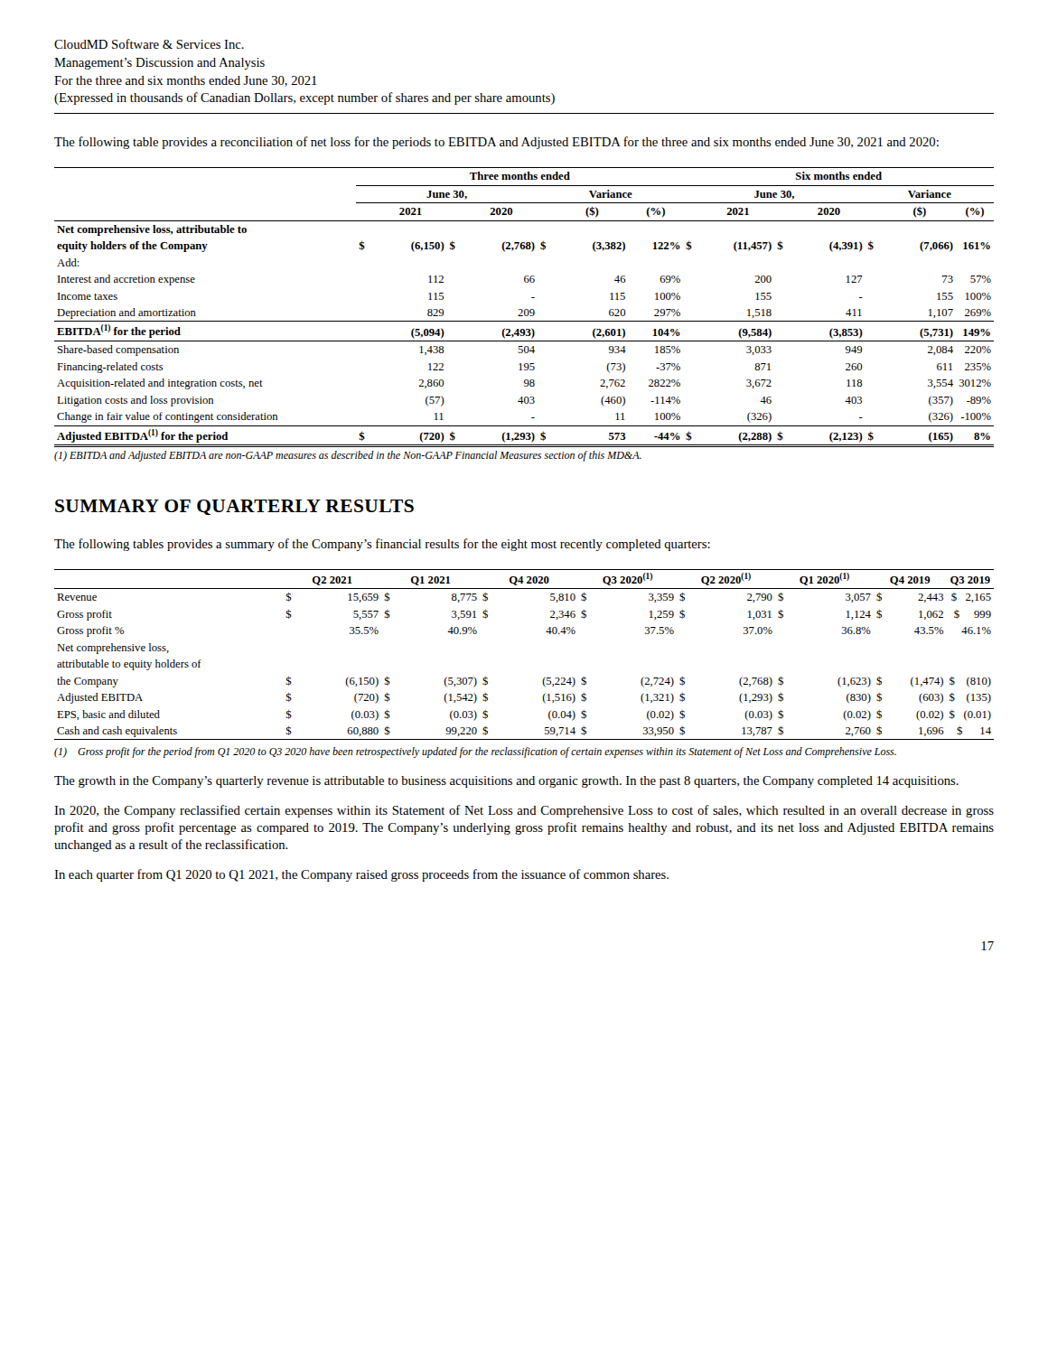CloudMD Software & Services Inc.
Management’s Discussion and Analysis
For the three and six months ended June 30, 2021
(Expressed in thousands of Canadian Dollars, except number of shares and per share amounts)
The following table provides a reconciliation of net loss for the periods to EBITDA and Adjusted EBITDA for the three and six months ended June 30, 2021 and 2020:
| | Three months ended | Six months ended |
| | June 30, | Variance | June 30, | Variance |
| | | 2021 | | 2020 | | ($) | (%) | | 2021 | | 2020 | | ($) | (%) |
| Net comprehensive loss, attributable to | | | | | | | | | | | | | | |
| equity holders of the Company | $ | (6,150) | $ | (2,768) | $ | (3,382) | 122% | $ | (11,457) | $ | (4,391) | $ | (7,066) | 161% |
| Add: | | | | | | | | | | | | | | |
| Interest and accretion expense | | 112 | | 66 | | 46 | 69% | | 200 | | 127 | | 73 | 57% |
| Income taxes | | 115 | | - | | 115 | 100% | | 155 | | - | | 155 | 100% |
| Depreciation and amortization | | 829 | | 209 | | 620 | 297% | | 1,518 | | 411 | | 1,107 | 269% |
| EBITDA (1) for the period | | (5,094) | | (2,493) | | (2,601) | 104% | | (9,584) | | (3,853) | | (5,731) | 149% |
| Share-based compensation | | 1,438 | | 504 | | 934 | 185% | | 3,033 | | 949 | | 2,084 | 220% |
| Financing-related costs | | 122 | | 195 | | (73) | -37% | | 871 | | 260 | | 611 | 235% |
| Acquisition-related and integration costs, net | | 2,860 | | 98 | | 2,762 | 2822% | | 3,672 | | 118 | | 3,554 | 3012% |
| Litigation costs and loss provision | | (57) | | 403 | | (460) | -114% | | 46 | | 403 | | (357) | -89% |
| Change in fair value of contingent consideration | | 11 | | - | | 11 | 100% | | (326) | | - | | (326) | -100% |
| Adjusted EBITDA (1) for the period | $ | (720) | $ | (1,293) | $ | 573 | -44% | $ | (2,288) | $ | (2,123) | $ | (165) | 8% |
(1) EBITDA and Adjusted EBITDA are non-GAAP measures as described in the Non-GAAP Financial Measures section of this MD&A.
SUMMARY OF QUARTERLY RESULTS
The following tables provides a summary of the Company’s financial results for the eight most recently completed quarters:
| | Q2 2021 | Q1 2021 | Q4 2020 | Q3 2020 (1) | Q2 2020 (1) | Q1 2020 (1) | Q4 2019 | Q3 2019 |
| Revenue | $ | 15,659 | $ | 8,775 | $ | 5,810 | $ | 3,359 | $ | 2,790 | $ | 3,057 | $ | 2,443 | $ 2,165 |
| Gross profit | $ | 5,557 | $ | 3,591 | $ | 2,346 | $ | 1,259 | $ | 1,031 | $ | 1,124 | $ | 1,062 | $ 999 |
| Gross profit % | | 35.5% | | 40.9% | | 40.4% | | 37.5% | | 37.0% | | 36.8% | | 43.5% | 46.1% |
| Net comprehensive loss, | | | | | | | | | | | | | | | |
| attributable to equity holders of | | | | | | | | | | | | | | | |
| the Company | $ | (6,150) | $ | (5,307) | $ | (5,224) | $ | (2,724) | $ | (2,768) | $ | (1,623) | $ | (1,474) | $ (810) |
| Adjusted EBITDA | $ | (720) | $ | (1,542) | $ | (1,516) | $ | (1,321) | $ | (1,293) | $ | (830) | $ | (603) | $ (135) |
| EPS, basic and diluted | $ | (0.03) | $ | (0.03) | $ | (0.04) | $ | (0.02) | $ | (0.03) | $ | (0.02) | $ | (0.02) | $ (0.01) |
| Cash and cash equivalents | $ | 60,880 | $ | 99,220 | $ | 59,714 | $ | 33,950 | $ | 13,787 | $ | 2,760 | $ | 1,696 | $ 14 |
(1) Gross profit for the period from Q1 2020 to Q3 2020 have been retrospectively updated for the reclassification of certain expenses within its Statement of Net Loss and Comprehensive Loss.
The growth in the Company’s quarterly revenue is attributable to business acquisitions and organic growth. In the past 8 quarters, the Company completed 14 acquisitions.
In 2020, the Company reclassified certain expenses within its Statement of Net Loss and Comprehensive Loss to cost of sales, which resulted in an overall decrease in gross profit and gross profit percentage as compared to 2019. The Company’s underlying gross profit remains healthy and robust, and its net loss and Adjusted EBITDA remains unchanged as a result of the reclassification.
In each quarter from Q1 2020 to Q1 2021, the Company raised gross proceeds from the issuance of common shares.
17